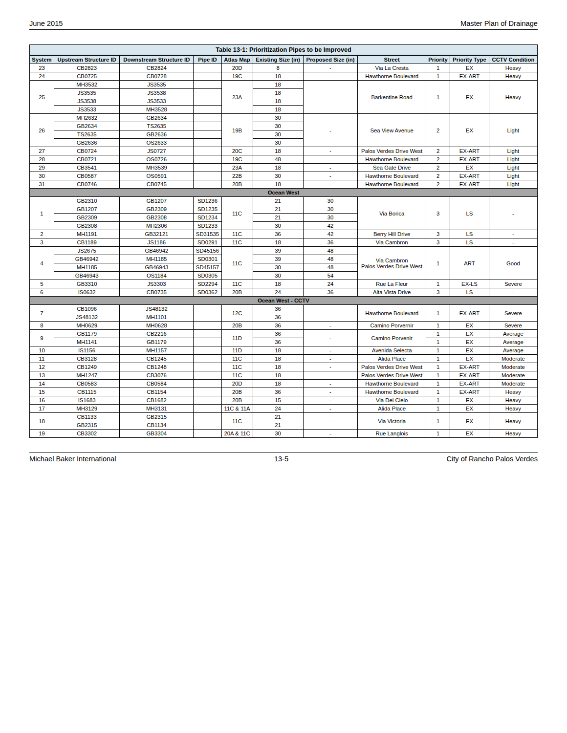June 2015 Master Plan of Drainage
Table 13-1: Prioritization Pipes to be Improved
| System | Upstream Structure ID | Downstream Structure ID | Pipe ID | Atlas Map | Existing Size (in) | Proposed Size (in) | Street | Priority | Priority Type | CCTV Condition |
| --- | --- | --- | --- | --- | --- | --- | --- | --- | --- | --- |
| 23 | CB2823 | CB2824 | | 20D | 8 | - | Via La Cresta | 1 | EX | Heavy |
| 24 | CB0725 | CB0728 | | 19C | 18 | - | Hawthorne Boulevard | 1 | EX-ART | Heavy |
| 25 | MH3532 | JS3535 | | 23A | 18 | - | Barkentine Road | 1 | EX | Heavy |
| JS3535 | JS3538 | | 18 |
| JS3538 | JS3533 | | 18 |
| JS3533 | MH3528 | | 18 |
| 26 | MH2632 | GB2634 | | 19B | 30 | - | Sea View Avenue | 2 | EX | Light |
| GB2634 | TS2635 | | 30 |
| TS2635 | GB2636 | | 30 |
| GB2636 | OS2633 | | 30 |
| 27 | CB0724 | JS0727 | | 20C | 18 | - | Palos Verdes Drive West | 2 | EX-ART | Light |
| 28 | CB0721 | OS0726 | | 19C | 48 | - | Hawthorne Boulevard | 2 | EX-ART | Light |
| 29 | CB3541 | MH3539 | | 23A | 18 | - | Sea Gate Drive | 2 | EX | Light |
| 30 | CB0587 | OS0591 | | 22B | 30 | - | Hawthorne Boulevard | 2 | EX-ART | Light |
| 31 | CB0746 | CB0745 | | 20B | 18 | - | Hawthorne Boulevard | 2 | EX-ART | Light |
| Ocean West |
| 1 | GB2310 | GB1207 | SD1236 | 11C | 21 | 30 | Via Borica | 3 | LS | - |
| GB1207 | GB2309 | SD1235 | 21 | 30 |
| GB2309 | GB2308 | SD1234 | 21 | 30 |
| GB2308 | MH2306 | SD1233 | 30 | 42 |
| 2 | MH1191 | GB32121 | SD31535 | 11C | 36 | 42 | Berry Hill Drive | 3 | LS | - |
| 3 | CB1189 | JS1186 | SD0291 | 11C | 18 | 36 | Via Cambron | 3 | LS | - |
| 4 | JS2675 | GB46942 | SD45156 | 11C | 39 | 48 | Via Cambron Palos Verdes Drive West | 1 | ART | Good |
| GB46942 | MH1185 | SD0301 | 39 | 48 |
| MH1185 | GB46943 | SD45157 | 30 | 48 |
| GB46943 | OS1184 | SD0305 | 30 | 54 |
| 5 | GB3310 | JS3303 | SD2294 | 11C | 18 | 24 | Rue La Fleur | 1 | EX-LS | Severe |
| 6 | IS0632 | CB0735 | SD0362 | 20B | 24 | 36 | Alta Vista Drive | 3 | LS | - |
| Ocean West - CCTV |
| 7 | CB1096 | JS48132 | | 12C | 36 | - | Hawthorne Boulevard | 1 | EX-ART | Severe |
| JS48132 | MH1101 | | 36 |
| 8 | MH0629 | MH0628 | | 20B | 36 | - | Camino Porvernir | 1 | EX | Severe |
| 9 | GB1179 | CB2216 | | 11D | 36 | - | Camino Porvenir | 1 | EX | Average |
| MH1141 | GB1179 | | 36 | 1 | EX | Average |
| 10 | IS1156 | MH1157 | | 11D | 18 | - | Avenida Selecta | 1 | EX | Average |
| 11 | CB3128 | CB1245 | | 11C | 18 | - | Alida Place | 1 | EX | Moderate |
| 12 | CB1249 | CB1248 | | 11C | 18 | - | Palos Verdes Drive West | 1 | EX-ART | Moderate |
| 13 | MH1247 | CB3076 | | 11C | 18 | - | Palos Verdes Drive West | 1 | EX-ART | Moderate |
| 14 | CB0583 | CB0584 | | 20D | 18 | - | Hawthorne Boulevard | 1 | EX-ART | Moderate |
| 15 | CB1115 | CB1154 | | 20B | 36 | - | Hawthorne Boulevard | 1 | EX-ART | Heavy |
| 16 | IS1683 | CB1682 | | 20B | 15 | - | Via Del Cielo | 1 | EX | Heavy |
| 17 | MH3129 | MH3131 | | 11C & 11A | 24 | - | Alida Place | 1 | EX | Heavy |
| 18 | CB1133 | GB2315 | | 11C | 21 | - | Via Victoria | 1 | EX | Heavy |
| GB2315 | CB1134 | | 21 |
| 19 | CB3302 | GB3304 | | 20A & 11C | 30 | - | Rue Langlois | 1 | EX | Heavy |
Michael Baker International 13-5 City of Rancho Palos Verdes